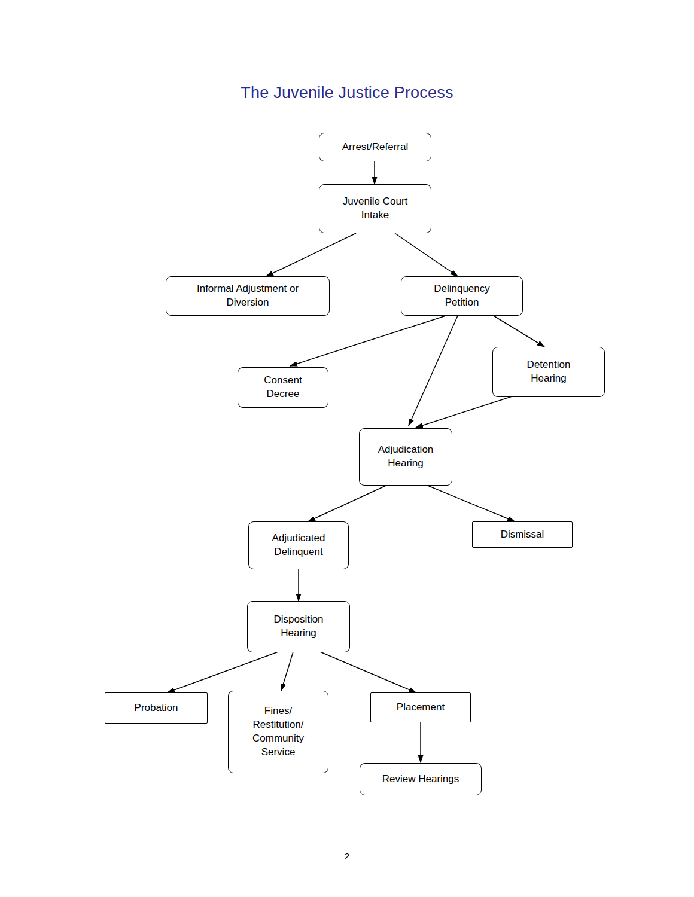The Juvenile Justice Process
Arrest/Referral
Juvenile Court
Intake
Informal Adjustment or
Diversion
Delinquency
Petition
Consent
Decree
Detention
Hearing
Adjudication
Hearing
Adjudicated
Delinquent
Dismissal
Disposition
Hearing
Probation
Fines/
Restitution/
Community
Service
Placement
Review Hearings
2